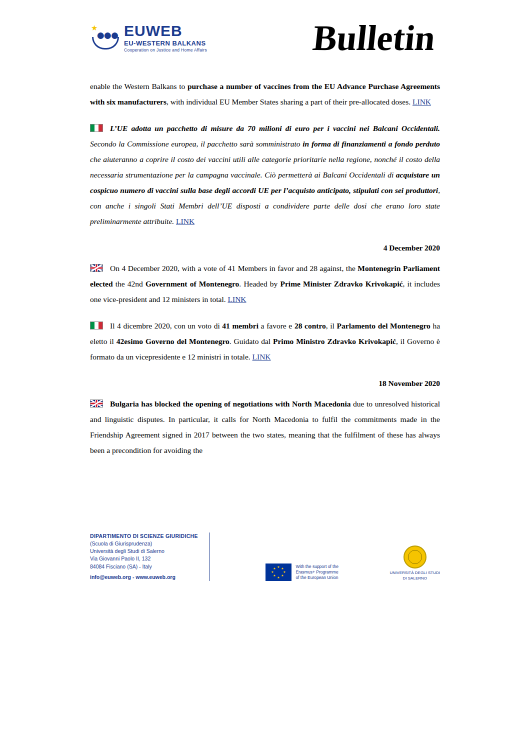★ ●●●
EUWEB
EU-WESTERN BALKANS
Cooperation on Justice and Home Affairs
Bulletin
enable the Western Balkans to purchase a number of vaccines from the EU Advance Purchase Agreements with six manufacturers, with individual EU Member States sharing a part of their pre-allocated doses. LINK
L’UE adotta un pacchetto di misure da 70 milioni di euro per i vaccini nei Balcani Occidentali. Secondo la Commissione europea, il pacchetto sarà somministrato in forma di finanziamenti a fondo perduto che aiuteranno a coprire il costo dei vaccini utili alle categorie prioritarie nella regione, nonché il costo della necessaria strumentazione per la campagna vaccinale. Ciò permetterà ai Balcani Occidentali di acquistare un cospicuo numero di vaccini sulla base degli accordi UE per l’acquisto anticipato, stipulati con sei produttori, con anche i singoli Stati Membri dell’UE disposti a condividere parte delle dosi che erano loro state preliminarmente attribuite. LINK
4 December 2020
On 4 December 2020, with a vote of 41 Members in favor and 28 against, the Montenegrin Parliament elected the 42nd Government of Montenegro. Headed by Prime Minister Zdravko Krivokapić, it includes one vice-president and 12 ministers in total. LINK
Il 4 dicembre 2020, con un voto di 41 membri a favore e 28 contro, il Parlamento del Montenegro ha eletto il 42esimo Governo del Montenegro. Guidato dal Primo Ministro Zdravko Krivokapić, il Governo è formato da un vicepresidente e 12 ministri in totale. LINK
18 November 2020
Bulgaria has blocked the opening of negotiations with North Macedonia due to unresolved historical and linguistic disputes. In particular, it calls for North Macedonia to fulfil the commitments made in the Friendship Agreement signed in 2017 between the two states, meaning that the fulfilment of these has always been a precondition for avoiding the
DIPARTIMENTO DI SCIENZE GIURIDICHE
(Scuola di Giurisprudenza)
Università degli Studi di Salerno
Via Giovanni Paolo II, 132
84084 Fisciano (SA) - Italy
info@euweb.org - www.euweb.org
★ ★ ★ ★ ★ ★ ★ ★
With the support of the
Erasmus+ Programme
of the European Union
UNIVERSITÀ DEGLI STUDI
DI SALERNO